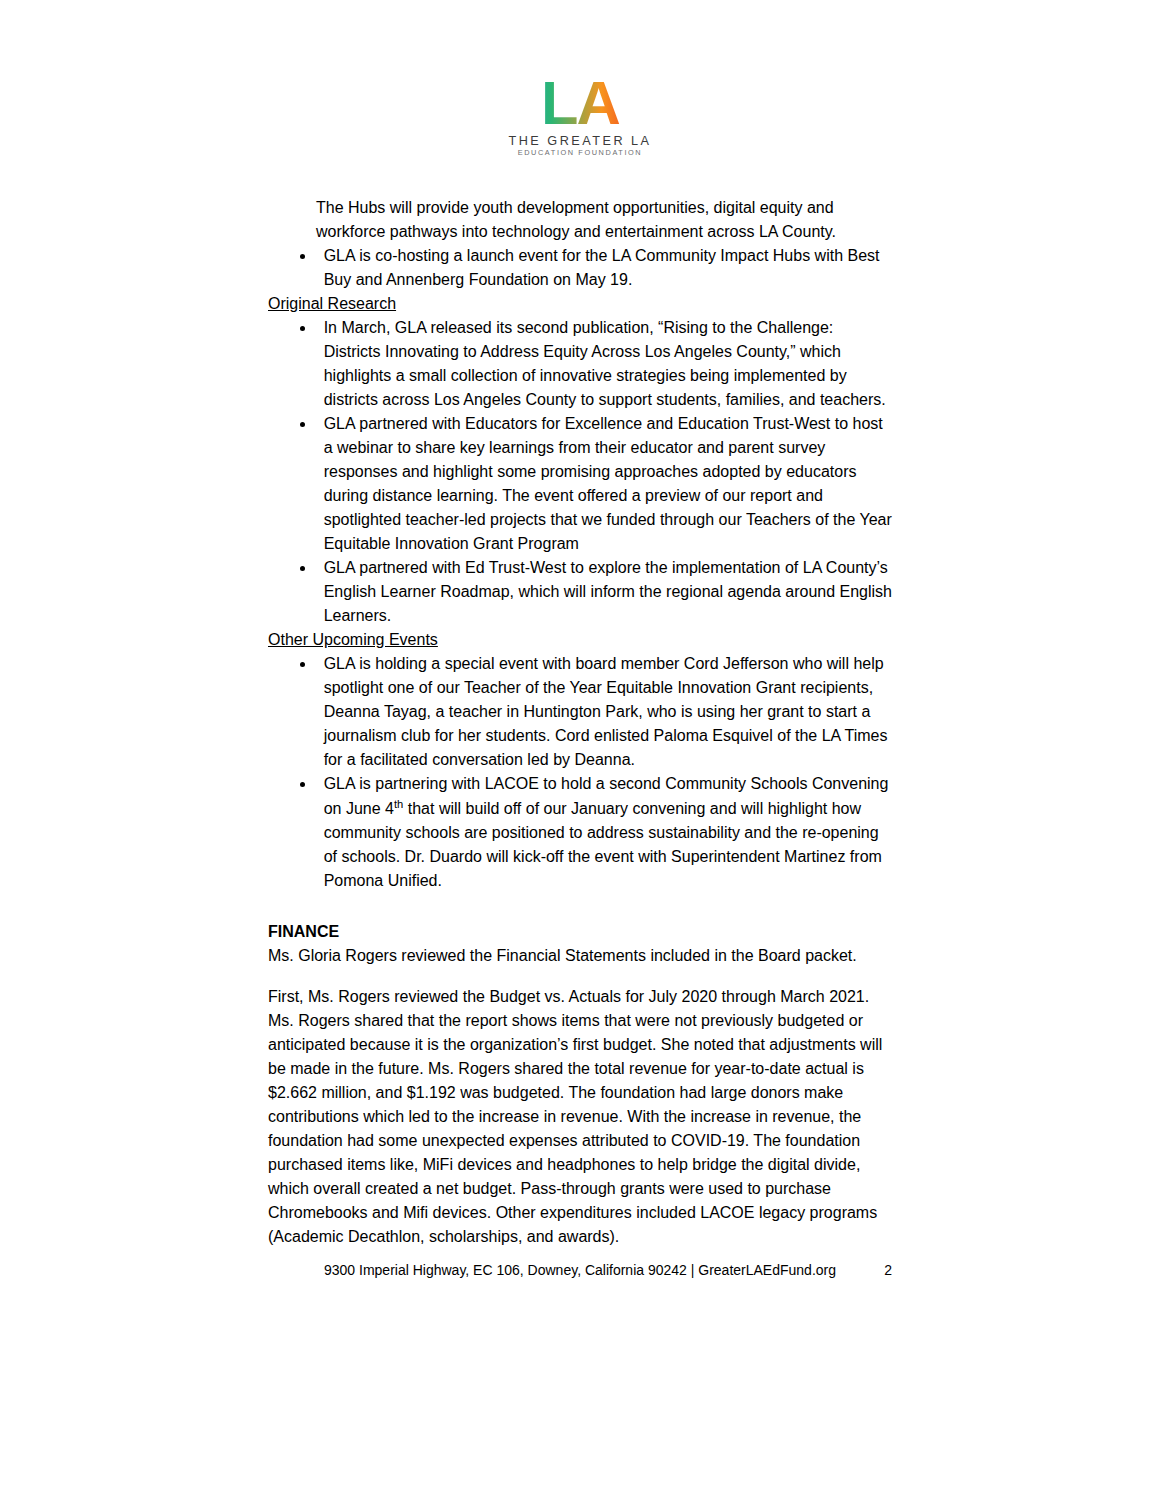LA THE GREATER LA EDUCATION FOUNDATION
The Hubs will provide youth development opportunities, digital equity and workforce pathways into technology and entertainment across LA County.
GLA is co-hosting a launch event for the LA Community Impact Hubs with Best Buy and Annenberg Foundation on May 19.
Original Research
In March, GLA released its second publication, “Rising to the Challenge: Districts Innovating to Address Equity Across Los Angeles County,” which highlights a small collection of innovative strategies being implemented by districts across Los Angeles County to support students, families, and teachers.
GLA partnered with Educators for Excellence and Education Trust-West to host a webinar to share key learnings from their educator and parent survey responses and highlight some promising approaches adopted by educators during distance learning. The event offered a preview of our report and spotlighted teacher-led projects that we funded through our Teachers of the Year Equitable Innovation Grant Program
GLA partnered with Ed Trust-West to explore the implementation of LA County’s English Learner Roadmap, which will inform the regional agenda around English Learners.
Other Upcoming Events
GLA is holding a special event with board member Cord Jefferson who will help spotlight one of our Teacher of the Year Equitable Innovation Grant recipients, Deanna Tayag, a teacher in Huntington Park, who is using her grant to start a journalism club for her students. Cord enlisted Paloma Esquivel of the LA Times for a facilitated conversation led by Deanna.
GLA is partnering with LACOE to hold a second Community Schools Convening on June 4th that will build off of our January convening and will highlight how community schools are positioned to address sustainability and the re-opening of schools. Dr. Duardo will kick-off the event with Superintendent Martinez from Pomona Unified.
FINANCE
Ms. Gloria Rogers reviewed the Financial Statements included in the Board packet.
First, Ms. Rogers reviewed the Budget vs. Actuals for July 2020 through March 2021. Ms. Rogers shared that the report shows items that were not previously budgeted or anticipated because it is the organization’s first budget. She noted that adjustments will be made in the future. Ms. Rogers shared the total revenue for year-to-date actual is $2.662 million, and $1.192 was budgeted. The foundation had large donors make contributions which led to the increase in revenue. With the increase in revenue, the foundation had some unexpected expenses attributed to COVID-19. The foundation purchased items like, MiFi devices and headphones to help bridge the digital divide, which overall created a net budget. Pass-through grants were used to purchase Chromebooks and Mifi devices. Other expenditures included LACOE legacy programs (Academic Decathlon, scholarships, and awards).
9300 Imperial Highway, EC 106, Downey, California 90242 | GreaterLAEdFund.org 2